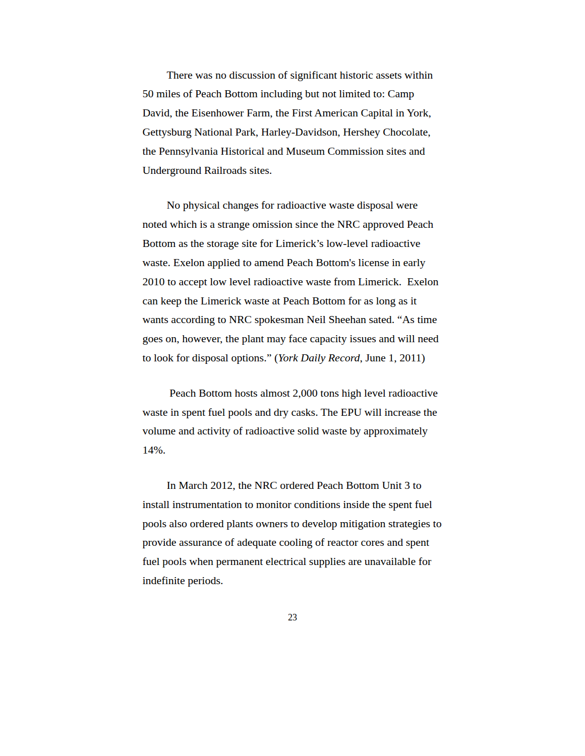There was no discussion of significant historic assets within 50 miles of Peach Bottom including but not limited to: Camp David, the Eisenhower Farm, the First American Capital in York, Gettysburg National Park, Harley-Davidson, Hershey Chocolate, the Pennsylvania Historical and Museum Commission sites and Underground Railroads sites.
No physical changes for radioactive waste disposal were noted which is a strange omission since the NRC approved Peach Bottom as the storage site for Limerick’s low-level radioactive waste. Exelon applied to amend Peach Bottom's license in early 2010 to accept low level radioactive waste from Limerick. Exelon can keep the Limerick waste at Peach Bottom for as long as it wants according to NRC spokesman Neil Sheehan sated. “As time goes on, however, the plant may face capacity issues and will need to look for disposal options.” (York Daily Record, June 1, 2011)
Peach Bottom hosts almost 2,000 tons high level radioactive waste in spent fuel pools and dry casks. The EPU will increase the volume and activity of radioactive solid waste by approximately 14%.
In March 2012, the NRC ordered Peach Bottom Unit 3 to install instrumentation to monitor conditions inside the spent fuel pools also ordered plants owners to develop mitigation strategies to provide assurance of adequate cooling of reactor cores and spent fuel pools when permanent electrical supplies are unavailable for indefinite periods.
23